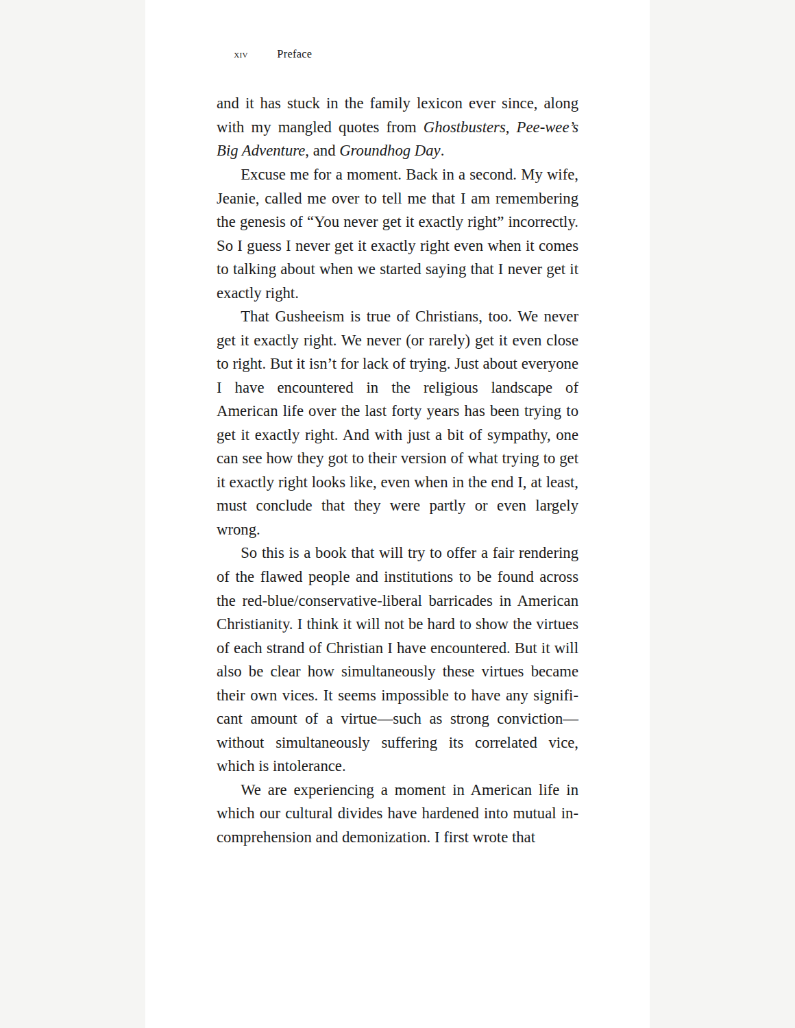xiv Preface
and it has stuck in the family lexicon ever since, along with my mangled quotes from Ghostbusters, Pee-wee’s Big Adventure, and Groundhog Day.
Excuse me for a moment. Back in a second. My wife, Jeanie, called me over to tell me that I am remembering the genesis of “You never get it exactly right” incorrectly. So I guess I never get it exactly right even when it comes to talking about when we started saying that I never get it exactly right.
That Gusheeism is true of Christians, too. We never get it exactly right. We never (or rarely) get it even close to right. But it isn’t for lack of trying. Just about everyone I have encountered in the religious landscape of American life over the last forty years has been trying to get it exactly right. And with just a bit of sympathy, one can see how they got to their version of what trying to get it exactly right looks like, even when in the end I, at least, must conclude that they were partly or even largely wrong.
So this is a book that will try to offer a fair rendering of the flawed people and institutions to be found across the red-blue/conservative-liberal barricades in American Christianity. I think it will not be hard to show the virtues of each strand of Christian I have encountered. But it will also be clear how simultaneously these virtues became their own vices. It seems impossible to have any significant amount of a virtue—such as strong conviction—without simultaneously suffering its correlated vice, which is intolerance.
We are experiencing a moment in American life in which our cultural divides have hardened into mutual incomprehension and demonization. I first wrote that